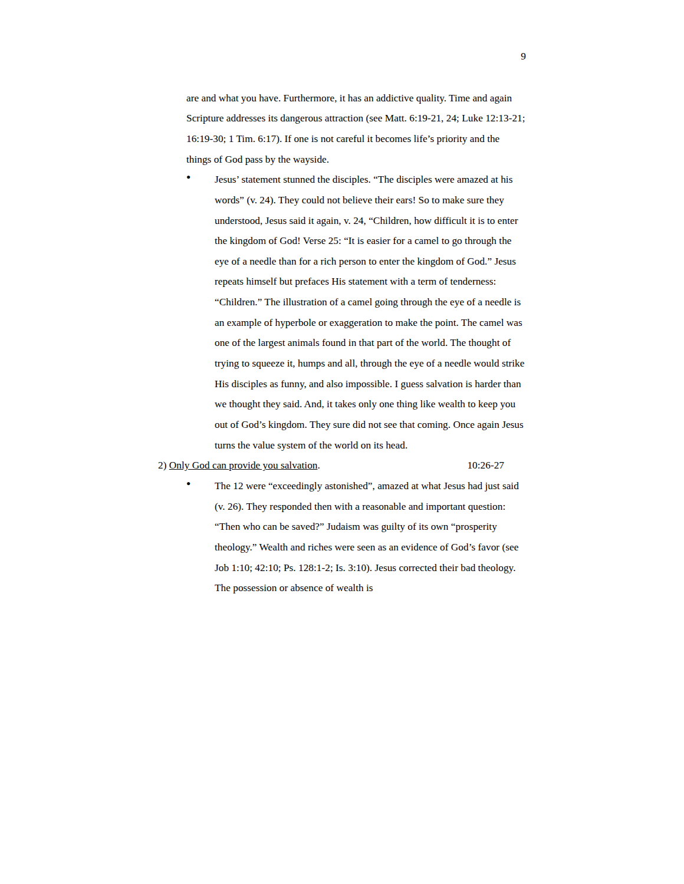9
are and what you have. Furthermore, it has an addictive quality. Time and again Scripture addresses its dangerous attraction (see Matt. 6:19-21, 24; Luke 12:13-21; 16:19-30; 1 Tim. 6:17). If one is not careful it becomes life’s priority and the things of God pass by the wayside.
Jesus’ statement stunned the disciples. “The disciples were amazed at his words” (v. 24). They could not believe their ears! So to make sure they understood, Jesus said it again, v. 24, “Children, how difficult it is to enter the kingdom of God! Verse 25: “It is easier for a camel to go through the eye of a needle than for a rich person to enter the kingdom of God.” Jesus repeats himself but prefaces His statement with a term of tenderness: “Children.” The illustration of a camel going through the eye of a needle is an example of hyperbole or exaggeration to make the point. The camel was one of the largest animals found in that part of the world. The thought of trying to squeeze it, humps and all, through the eye of a needle would strike His disciples as funny, and also impossible. I guess salvation is harder than we thought they said. And, it takes only one thing like wealth to keep you out of God’s kingdom. They sure did not see that coming. Once again Jesus turns the value system of the world on its head.
2) Only God can provide you salvation. 10:26-27
The 12 were “exceedingly astonished”, amazed at what Jesus had just said (v. 26). They responded then with a reasonable and important question: “Then who can be saved?” Judaism was guilty of its own “prosperity theology.” Wealth and riches were seen as an evidence of God’s favor (see Job 1:10; 42:10; Ps. 128:1-2; Is. 3:10). Jesus corrected their bad theology. The possession or absence of wealth is